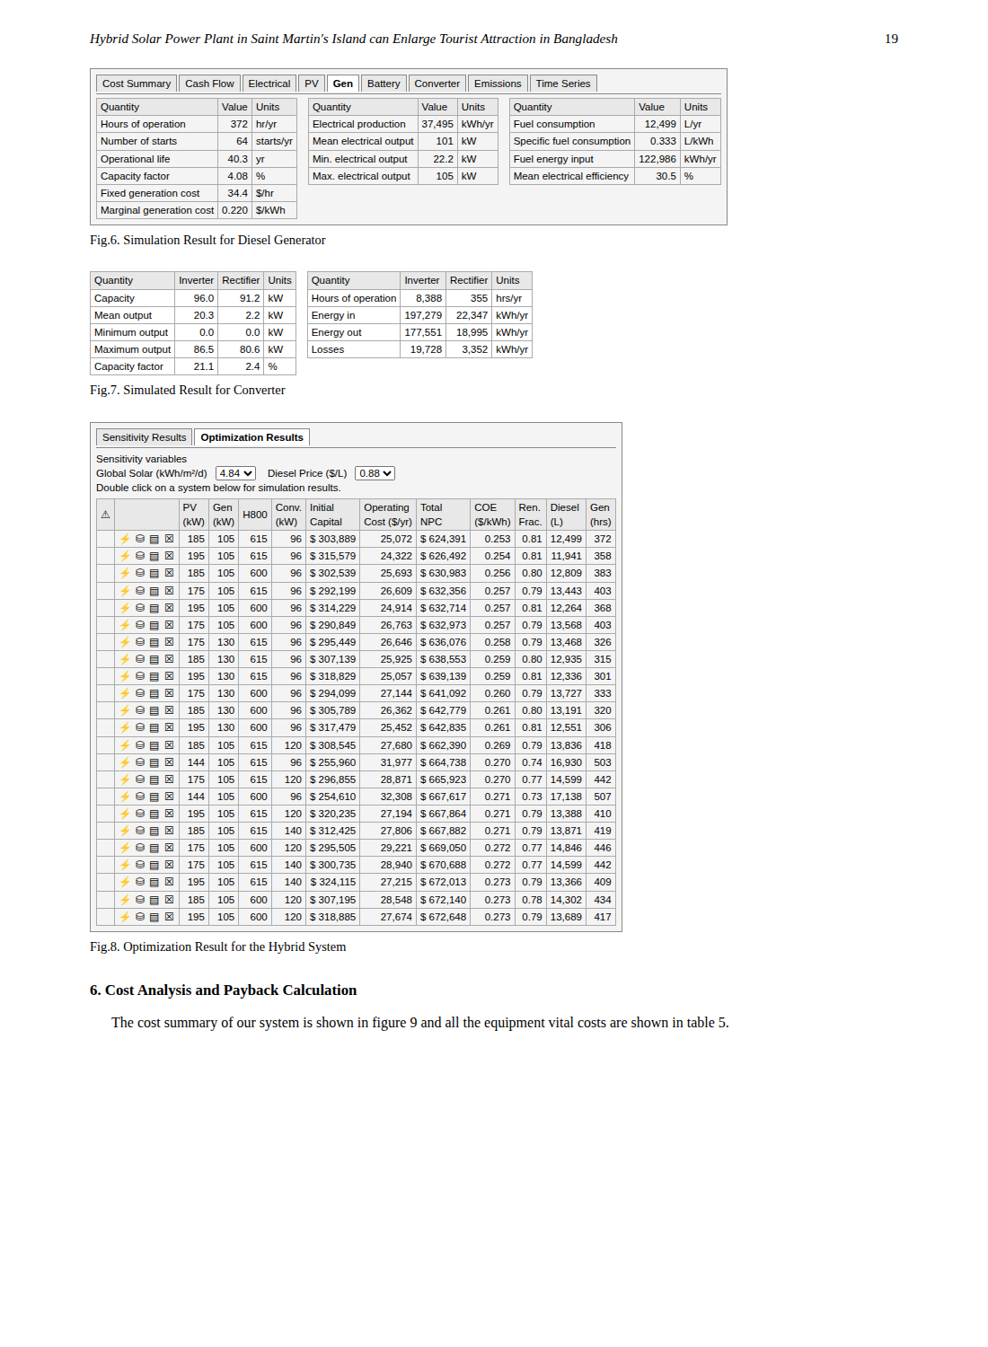Hybrid Solar Power Plant in Saint Martin's Island can Enlarge Tourist Attraction in Bangladesh 19
Cost Summary Cash Flow Electrical PV Gen Battery Converter Emissions Time Series
| Quantity | Value | Units |
| --- | --- | --- |
| Hours of operation | 372 | hr/yr |
| Number of starts | 64 | starts/yr |
| Operational life | 40.3 | yr |
| Capacity factor | 4.08 | % |
| Fixed generation cost | 34.4 | $/hr |
| Marginal generation cost | 0.220 | $/kWh |
| Quantity | Value | Units |
| --- | --- | --- |
| Electrical production | 37,495 | kWh/yr |
| Mean electrical output | 101 | kW |
| Min. electrical output | 22.2 | kW |
| Max. electrical output | 105 | kW |
| Quantity | Value | Units |
| --- | --- | --- |
| Fuel consumption | 12,499 | L/yr |
| Specific fuel consumption | 0.333 | L/kWh |
| Fuel energy input | 122,986 | kWh/yr |
| Mean electrical efficiency | 30.5 | % |
Fig.6. Simulation Result for Diesel Generator
| Quantity | Inverter | Rectifier | Units |
| --- | --- | --- | --- |
| Capacity | 96.0 | 91.2 | kW |
| Mean output | 20.3 | 2.2 | kW |
| Minimum output | 0.0 | 0.0 | kW |
| Maximum output | 86.5 | 80.6 | kW |
| Capacity factor | 21.1 | 2.4 | % |
| Quantity | Inverter | Rectifier | Units |
| --- | --- | --- | --- |
| Hours of operation | 8,388 | 355 | hrs/yr |
| Energy in | 197,279 | 22,347 | kWh/yr |
| Energy out | 177,551 | 18,995 | kWh/yr |
| Losses | 19,728 | 3,352 | kWh/yr |
Fig.7. Simulated Result for Converter
Sensitivity Results Optimization Results
Sensitivity variables
Global Solar (kWh/m²/d) 4.84 Diesel Price ($/L) 0.88
Double click on a system below for simulation results.
| ⚠ | | PV (kW) | Gen (kW) | H800 | Conv. (kW) | Initial Capital | Operating Cost ($/yr) | Total NPC | COE ($/kWh) | Ren. Frac. | Diesel (L) | Gen (hrs) |
| --- | --- | --- | --- | --- | --- | --- | --- | --- | --- | --- | --- | --- |
| | ⚡ ⛁ ▤ ☒ | 185 | 105 | 615 | 96 | $ 303,889 | 25,072 | $ 624,391 | 0.253 | 0.81 | 12,499 | 372 |
| | ⚡ ⛁ ▤ ☒ | 195 | 105 | 615 | 96 | $ 315,579 | 24,322 | $ 626,492 | 0.254 | 0.81 | 11,941 | 358 |
| | ⚡ ⛁ ▤ ☒ | 185 | 105 | 600 | 96 | $ 302,539 | 25,693 | $ 630,983 | 0.256 | 0.80 | 12,809 | 383 |
| | ⚡ ⛁ ▤ ☒ | 175 | 105 | 615 | 96 | $ 292,199 | 26,609 | $ 632,356 | 0.257 | 0.79 | 13,443 | 403 |
| | ⚡ ⛁ ▤ ☒ | 195 | 105 | 600 | 96 | $ 314,229 | 24,914 | $ 632,714 | 0.257 | 0.81 | 12,264 | 368 |
| | ⚡ ⛁ ▤ ☒ | 175 | 105 | 600 | 96 | $ 290,849 | 26,763 | $ 632,973 | 0.257 | 0.79 | 13,568 | 403 |
| | ⚡ ⛁ ▤ ☒ | 175 | 130 | 615 | 96 | $ 295,449 | 26,646 | $ 636,076 | 0.258 | 0.79 | 13,468 | 326 |
| | ⚡ ⛁ ▤ ☒ | 185 | 130 | 615 | 96 | $ 307,139 | 25,925 | $ 638,553 | 0.259 | 0.80 | 12,935 | 315 |
| | ⚡ ⛁ ▤ ☒ | 195 | 130 | 615 | 96 | $ 318,829 | 25,057 | $ 639,139 | 0.259 | 0.81 | 12,336 | 301 |
| | ⚡ ⛁ ▤ ☒ | 175 | 130 | 600 | 96 | $ 294,099 | 27,144 | $ 641,092 | 0.260 | 0.79 | 13,727 | 333 |
| | ⚡ ⛁ ▤ ☒ | 185 | 130 | 600 | 96 | $ 305,789 | 26,362 | $ 642,779 | 0.261 | 0.80 | 13,191 | 320 |
| | ⚡ ⛁ ▤ ☒ | 195 | 130 | 600 | 96 | $ 317,479 | 25,452 | $ 642,835 | 0.261 | 0.81 | 12,551 | 306 |
| | ⚡ ⛁ ▤ ☒ | 185 | 105 | 615 | 120 | $ 308,545 | 27,680 | $ 662,390 | 0.269 | 0.79 | 13,836 | 418 |
| | ⚡ ⛁ ▤ ☒ | 144 | 105 | 615 | 96 | $ 255,960 | 31,977 | $ 664,738 | 0.270 | 0.74 | 16,930 | 503 |
| | ⚡ ⛁ ▤ ☒ | 175 | 105 | 615 | 120 | $ 296,855 | 28,871 | $ 665,923 | 0.270 | 0.77 | 14,599 | 442 |
| | ⚡ ⛁ ▤ ☒ | 144 | 105 | 600 | 96 | $ 254,610 | 32,308 | $ 667,617 | 0.271 | 0.73 | 17,138 | 507 |
| | ⚡ ⛁ ▤ ☒ | 195 | 105 | 615 | 120 | $ 320,235 | 27,194 | $ 667,864 | 0.271 | 0.79 | 13,388 | 410 |
| | ⚡ ⛁ ▤ ☒ | 185 | 105 | 615 | 140 | $ 312,425 | 27,806 | $ 667,882 | 0.271 | 0.79 | 13,871 | 419 |
| | ⚡ ⛁ ▤ ☒ | 175 | 105 | 600 | 120 | $ 295,505 | 29,221 | $ 669,050 | 0.272 | 0.77 | 14,846 | 446 |
| | ⚡ ⛁ ▤ ☒ | 175 | 105 | 615 | 140 | $ 300,735 | 28,940 | $ 670,688 | 0.272 | 0.77 | 14,599 | 442 |
| | ⚡ ⛁ ▤ ☒ | 195 | 105 | 615 | 140 | $ 324,115 | 27,215 | $ 672,013 | 0.273 | 0.79 | 13,366 | 409 |
| | ⚡ ⛁ ▤ ☒ | 185 | 105 | 600 | 120 | $ 307,195 | 28,548 | $ 672,140 | 0.273 | 0.78 | 14,302 | 434 |
| | ⚡ ⛁ ▤ ☒ | 195 | 105 | 600 | 120 | $ 318,885 | 27,674 | $ 672,648 | 0.273 | 0.79 | 13,689 | 417 |
Fig.8. Optimization Result for the Hybrid System
6. Cost Analysis and Payback Calculation
The cost summary of our system is shown in figure 9 and all the equipment vital costs are shown in table 5.